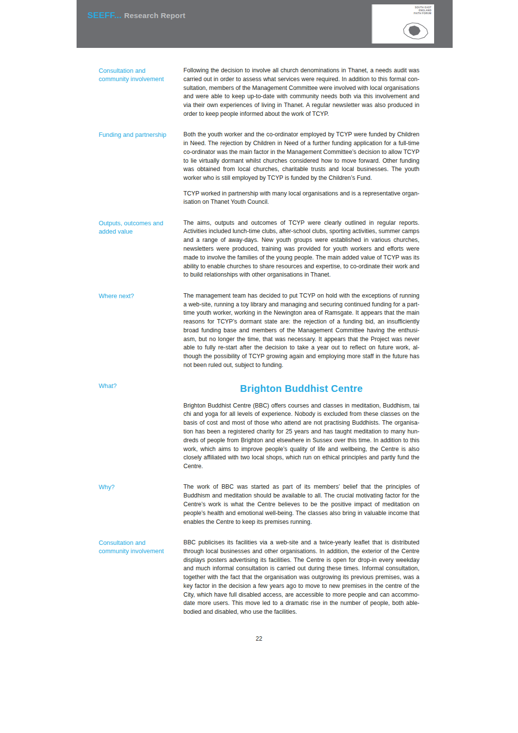SEEFF... Research Report
SOUTH EAST
ENGLAND
FAITH FORUM
Consultation and
community involvement
Following the decision to involve all church denominations in Thanet, a needs audit was carried out in order to assess what services were required. In addition to this formal consultation, members of the Management Committee were involved with local organisations and were able to keep up-to-date with community needs both via this involvement and via their own experiences of living in Thanet. A regular newsletter was also produced in order to keep people informed about the work of TCYP.
Funding and partnership
Both the youth worker and the co-ordinator employed by TCYP were funded by Children in Need. The rejection by Children in Need of a further funding application for a full-time co-ordinator was the main factor in the Management Committee’s decision to allow TCYP to lie virtually dormant whilst churches considered how to move forward. Other funding was obtained from local churches, charitable trusts and local businesses. The youth worker who is still employed by TCYP is funded by the Children’s Fund.
TCYP worked in partnership with many local organisations and is a representative organisation on Thanet Youth Council.
Outputs, outcomes and
added value
The aims, outputs and outcomes of TCYP were clearly outlined in regular reports. Activities included lunch-time clubs, after-school clubs, sporting activities, summer camps and a range of away-days. New youth groups were established in various churches, newsletters were produced, training was provided for youth workers and efforts were made to involve the families of the young people. The main added value of TCYP was its ability to enable churches to share resources and expertise, to co-ordinate their work and to build relationships with other organisations in Thanet.
Where next?
The management team has decided to put TCYP on hold with the exceptions of running a web-site, running a toy library and managing and securing continued funding for a part-time youth worker, working in the Newington area of Ramsgate. It appears that the main reasons for TCYP’s dormant state are: the rejection of a funding bid, an insufficiently broad funding base and members of the Management Committee having the enthusiasm, but no longer the time, that was necessary. It appears that the Project was never able to fully re-start after the decision to take a year out to reflect on future work, although the possibility of TCYP growing again and employing more staff in the future has not been ruled out, subject to funding.
What?
Brighton Buddhist Centre
Brighton Buddhist Centre (BBC) offers courses and classes in meditation, Buddhism, tai chi and yoga for all levels of experience. Nobody is excluded from these classes on the basis of cost and most of those who attend are not practising Buddhists. The organisation has been a registered charity for 25 years and has taught meditation to many hundreds of people from Brighton and elsewhere in Sussex over this time. In addition to this work, which aims to improve people’s quality of life and wellbeing, the Centre is also closely affiliated with two local shops, which run on ethical principles and partly fund the Centre.
Why?
The work of BBC was started as part of its members’ belief that the principles of Buddhism and meditation should be available to all. The crucial motivating factor for the Centre’s work is what the Centre believes to be the positive impact of meditation on people’s health and emotional well-being. The classes also bring in valuable income that enables the Centre to keep its premises running.
Consultation and
community involvement
BBC publicises its facilities via a web-site and a twice-yearly leaflet that is distributed through local businesses and other organisations. In addition, the exterior of the Centre displays posters advertising its facilities. The Centre is open for drop-in every weekday and much informal consultation is carried out during these times. Informal consultation, together with the fact that the organisation was outgrowing its previous premises, was a key factor in the decision a few years ago to move to new premises in the centre of the City, which have full disabled access, are accessible to more people and can accommodate more users. This move led to a dramatic rise in the number of people, both able-bodied and disabled, who use the facilities.
22